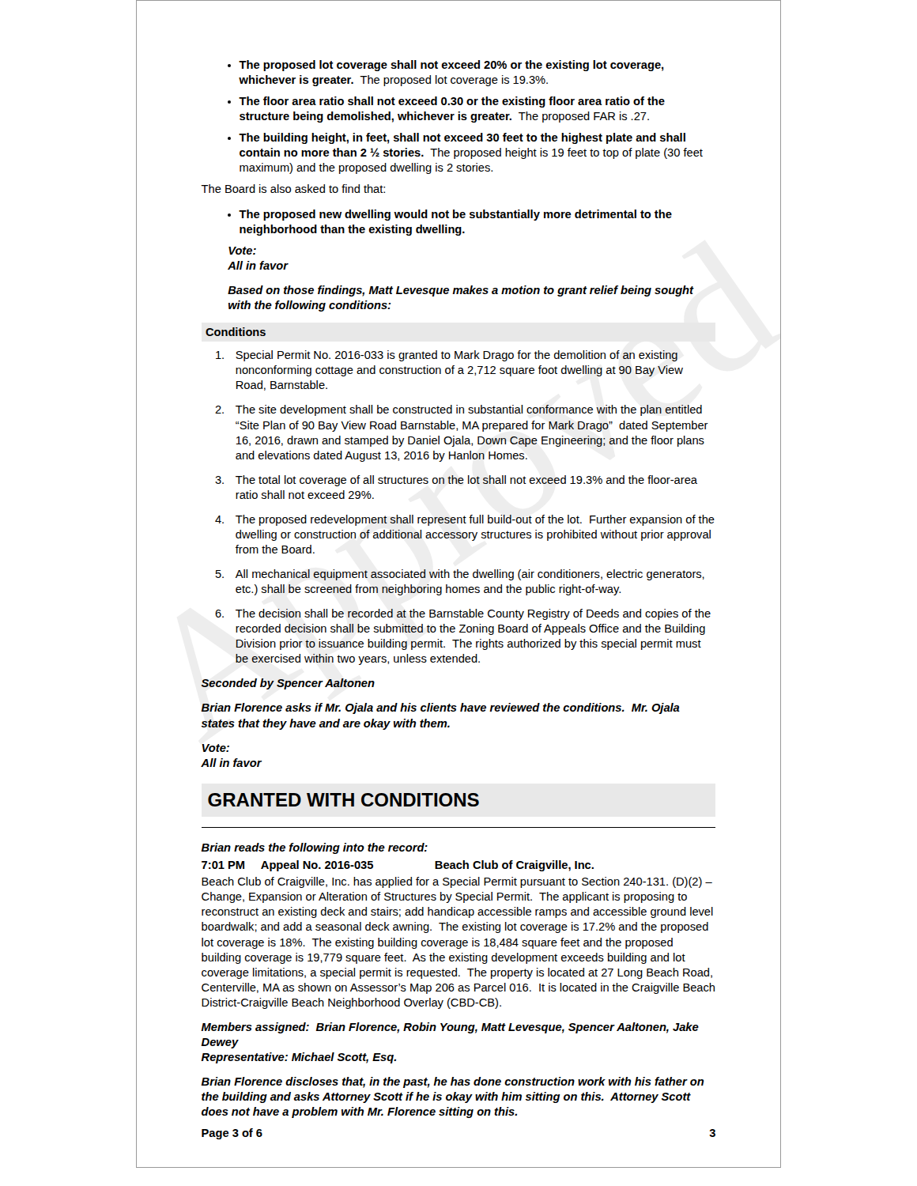Approved
The proposed lot coverage shall not exceed 20% or the existing lot coverage, whichever is greater. The proposed lot coverage is 19.3%.
The floor area ratio shall not exceed 0.30 or the existing floor area ratio of the structure being demolished, whichever is greater. The proposed FAR is .27.
The building height, in feet, shall not exceed 30 feet to the highest plate and shall contain no more than 2 ½ stories. The proposed height is 19 feet to top of plate (30 feet maximum) and the proposed dwelling is 2 stories.
The Board is also asked to find that:
The proposed new dwelling would not be substantially more detrimental to the neighborhood than the existing dwelling.
Vote:
All in favor
Based on those findings, Matt Levesque makes a motion to grant relief being sought with the following conditions:
Conditions
Special Permit No. 2016-033 is granted to Mark Drago for the demolition of an existing nonconforming cottage and construction of a 2,712 square foot dwelling at 90 Bay View Road, Barnstable.
The site development shall be constructed in substantial conformance with the plan entitled “Site Plan of 90 Bay View Road Barnstable, MA prepared for Mark Drago” dated September 16, 2016, drawn and stamped by Daniel Ojala, Down Cape Engineering; and the floor plans and elevations dated August 13, 2016 by Hanlon Homes.
The total lot coverage of all structures on the lot shall not exceed 19.3% and the floor-area ratio shall not exceed 29%.
The proposed redevelopment shall represent full build-out of the lot. Further expansion of the dwelling or construction of additional accessory structures is prohibited without prior approval from the Board.
All mechanical equipment associated with the dwelling (air conditioners, electric generators, etc.) shall be screened from neighboring homes and the public right-of-way.
The decision shall be recorded at the Barnstable County Registry of Deeds and copies of the recorded decision shall be submitted to the Zoning Board of Appeals Office and the Building Division prior to issuance building permit. The rights authorized by this special permit must be exercised within two years, unless extended.
Seconded by Spencer Aaltonen
Brian Florence asks if Mr. Ojala and his clients have reviewed the conditions. Mr. Ojala states that they have and are okay with them.
Vote:
All in favor
GRANTED WITH CONDITIONS
Brian reads the following into the record:
7:01 PM Appeal No. 2016-035 Beach Club of Craigville, Inc.
Beach Club of Craigville, Inc. has applied for a Special Permit pursuant to Section 240-131. (D)(2) – Change, Expansion or Alteration of Structures by Special Permit. The applicant is proposing to reconstruct an existing deck and stairs; add handicap accessible ramps and accessible ground level boardwalk; and add a seasonal deck awning. The existing lot coverage is 17.2% and the proposed lot coverage is 18%. The existing building coverage is 18,484 square feet and the proposed building coverage is 19,779 square feet. As the existing development exceeds building and lot coverage limitations, a special permit is requested. The property is located at 27 Long Beach Road, Centerville, MA as shown on Assessor’s Map 206 as Parcel 016. It is located in the Craigville Beach District-Craigville Beach Neighborhood Overlay (CBD-CB).
Members assigned: Brian Florence, Robin Young, Matt Levesque, Spencer Aaltonen, Jake Dewey
Representative: Michael Scott, Esq.
Brian Florence discloses that, in the past, he has done construction work with his father on the building and asks Attorney Scott if he is okay with him sitting on this. Attorney Scott does not have a problem with Mr. Florence sitting on this.
Page 3 of 6 3